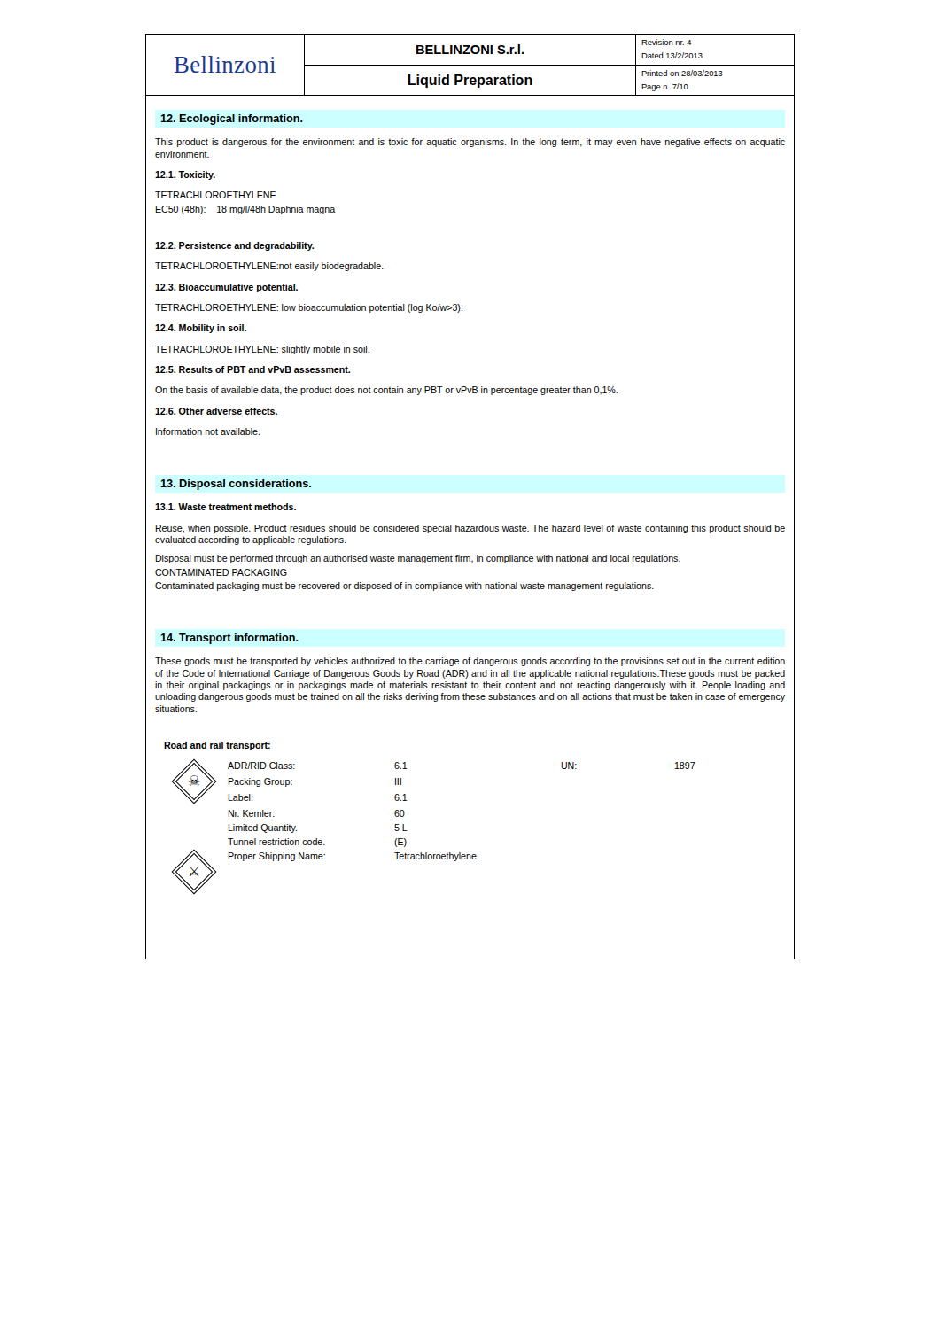| Bellinzoni | BELLINZONI S.r.l. | Revision nr. 4 Dated 13/2/2013 |
| Liquid Preparation | Printed on 28/03/2013 Page n. 7/10 |
12. Ecological information.
This product is dangerous for the environment and is toxic for aquatic organisms. In the long term, it may even have negative effects on acquatic environment.
12.1. Toxicity.
TETRACHLOROETHYLENE
EC50 (48h): 18 mg/l/48h Daphnia magna
12.2. Persistence and degradability.
TETRACHLOROETHYLENE:not easily biodegradable.
12.3. Bioaccumulative potential.
TETRACHLOROETHYLENE: low bioaccumulation potential (log Ko/w>3).
12.4. Mobility in soil.
TETRACHLOROETHYLENE: slightly mobile in soil.
12.5. Results of PBT and vPvB assessment.
On the basis of available data, the product does not contain any PBT or vPvB in percentage greater than 0,1%.
12.6. Other adverse effects.
Information not available.
13. Disposal considerations.
13.1. Waste treatment methods.
Reuse, when possible. Product residues should be considered special hazardous waste. The hazard level of waste containing this product should be evaluated according to applicable regulations.
Disposal must be performed through an authorised waste management firm, in compliance with national and local regulations.
CONTAMINATED PACKAGING
Contaminated packaging must be recovered or disposed of in compliance with national waste management regulations.
14. Transport information.
These goods must be transported by vehicles authorized to the carriage of dangerous goods according to the provisions set out in the current edition of the Code of International Carriage of Dangerous Goods by Road (ADR) and in all the applicable national regulations.These goods must be packed in their original packagings or in packagings made of materials resistant to their content and not reacting dangerously with it. People loading and unloading dangerous goods must be trained on all the risks deriving from these substances and on all actions that must be taken in case of emergency situations.
Road and rail transport:
| ☠ | ADR/RID Class: | 6.1 | UN: | 1897 |
| Packing Group: | III | | |
| Label: | 6.1 | | |
| | Nr. Kemler: | 60 | | |
| | Limited Quantity. | 5 L | | |
| | Tunnel restriction code. | (E) | | |
| ⚔ | Proper Shipping Name: | Tetrachloroethylene. |